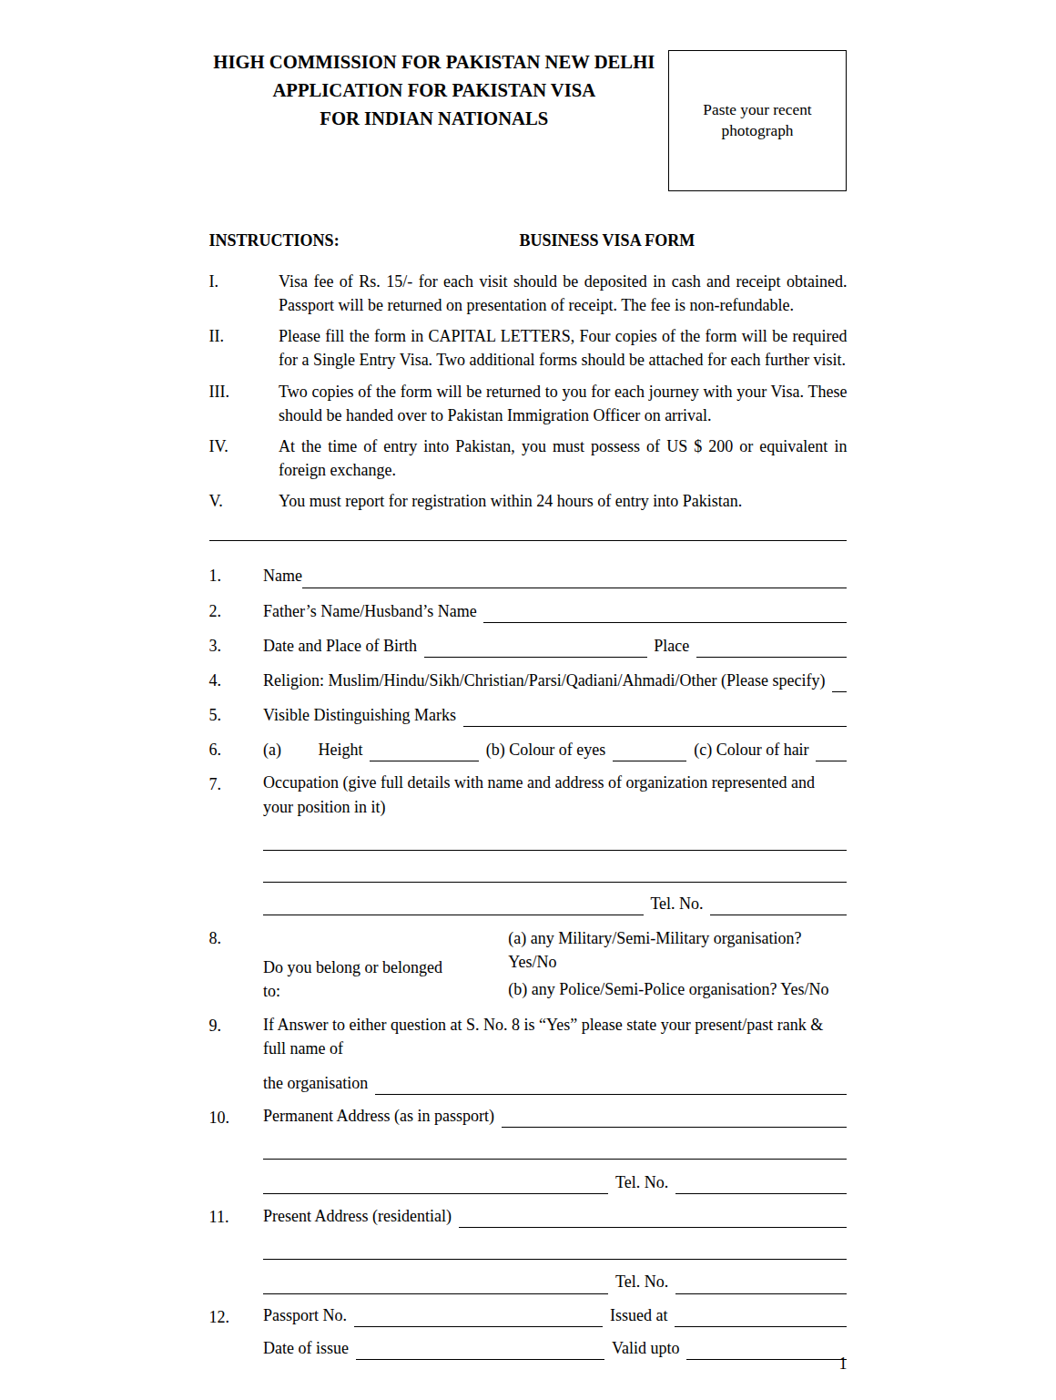HIGH COMMISSION FOR PAKISTAN NEW DELHI
APPLICATION FOR PAKISTAN VISA
FOR INDIAN NATIONALS
Paste your recent
photograph
INSTRUCTIONS:
BUSINESS VISA FORM
| I. | Visa fee of Rs. 15/- for each visit should be deposited in cash and receipt obtained. Passport will be returned on presentation of receipt. The fee is non-refundable. |
| II. | Please fill the form in CAPITAL LETTERS, Four copies of the form will be required for a Single Entry Visa. Two additional forms should be attached for each further visit. |
| III. | Two copies of the form will be returned to you for each journey with your Visa. These should be handed over to Pakistan Immigration Officer on arrival. |
| IV. | At the time of entry into Pakistan, you must possess of US $ 200 or equivalent in foreign exchange. |
| V. | You must report for registration within 24 hours of entry into Pakistan. |
| 1. | Name |
| 2. | Father’s Name/Husband’s Name |
| 3. | Date and Place of Birth Place |
| 4. | Religion: Muslim/Hindu/Sikh/Christian/Parsi/Qadiani/Ahmadi/Other (Please specify) |
| 5. | Visible Distinguishing Marks |
| 6. | (a) Height (b) Colour of eyes (c) Colour of hair |
| 7. | Occupation (give full details with name and address of organization represented and your position in it) Tel. No. |
| 8. | Do you belong or belonged to: (a) any Military/Semi-Military organisation? Yes/No (b) any Police/Semi-Police organisation? Yes/No |
| 9. | If Answer to either question at S. No. 8 is “Yes” please state your present/past rank & full name of the organisation |
| 10. | Permanent Address (as in passport) Tel. No. |
| 11. | Present Address (residential) Tel. No. |
| 12. | Passport No. Issued at Date of issue Valid upto |
1